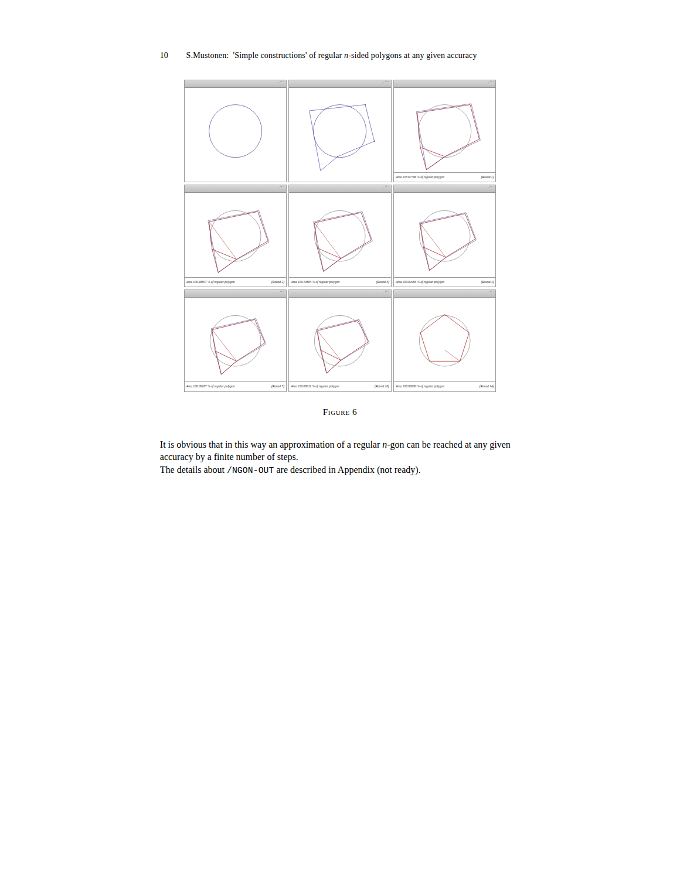10 S.Mustonen: 'Simple constructions' of regular n-sided polygons at any given accuracy
Area 103.67796 % of regular polygon (Round 1)
Area 100.18697 % of regular polygon (Round 2)
Area 100.10803 % of regular polygon (Round 3)
Area 100.02966 % of regular polygon (Round 4)
Area 100.00187 % of regular polygon (Round 7)
Area 100.00011 % of regular polygon (Round 10)
Area 100.00000 % of regular polygon (Round 14)
Figure 6
It is obvious that in this way an approximation of a regular n-gon can be reached at any given accuracy by a finite number of steps.
The details about /NGON-OUT are described in Appendix (not ready).